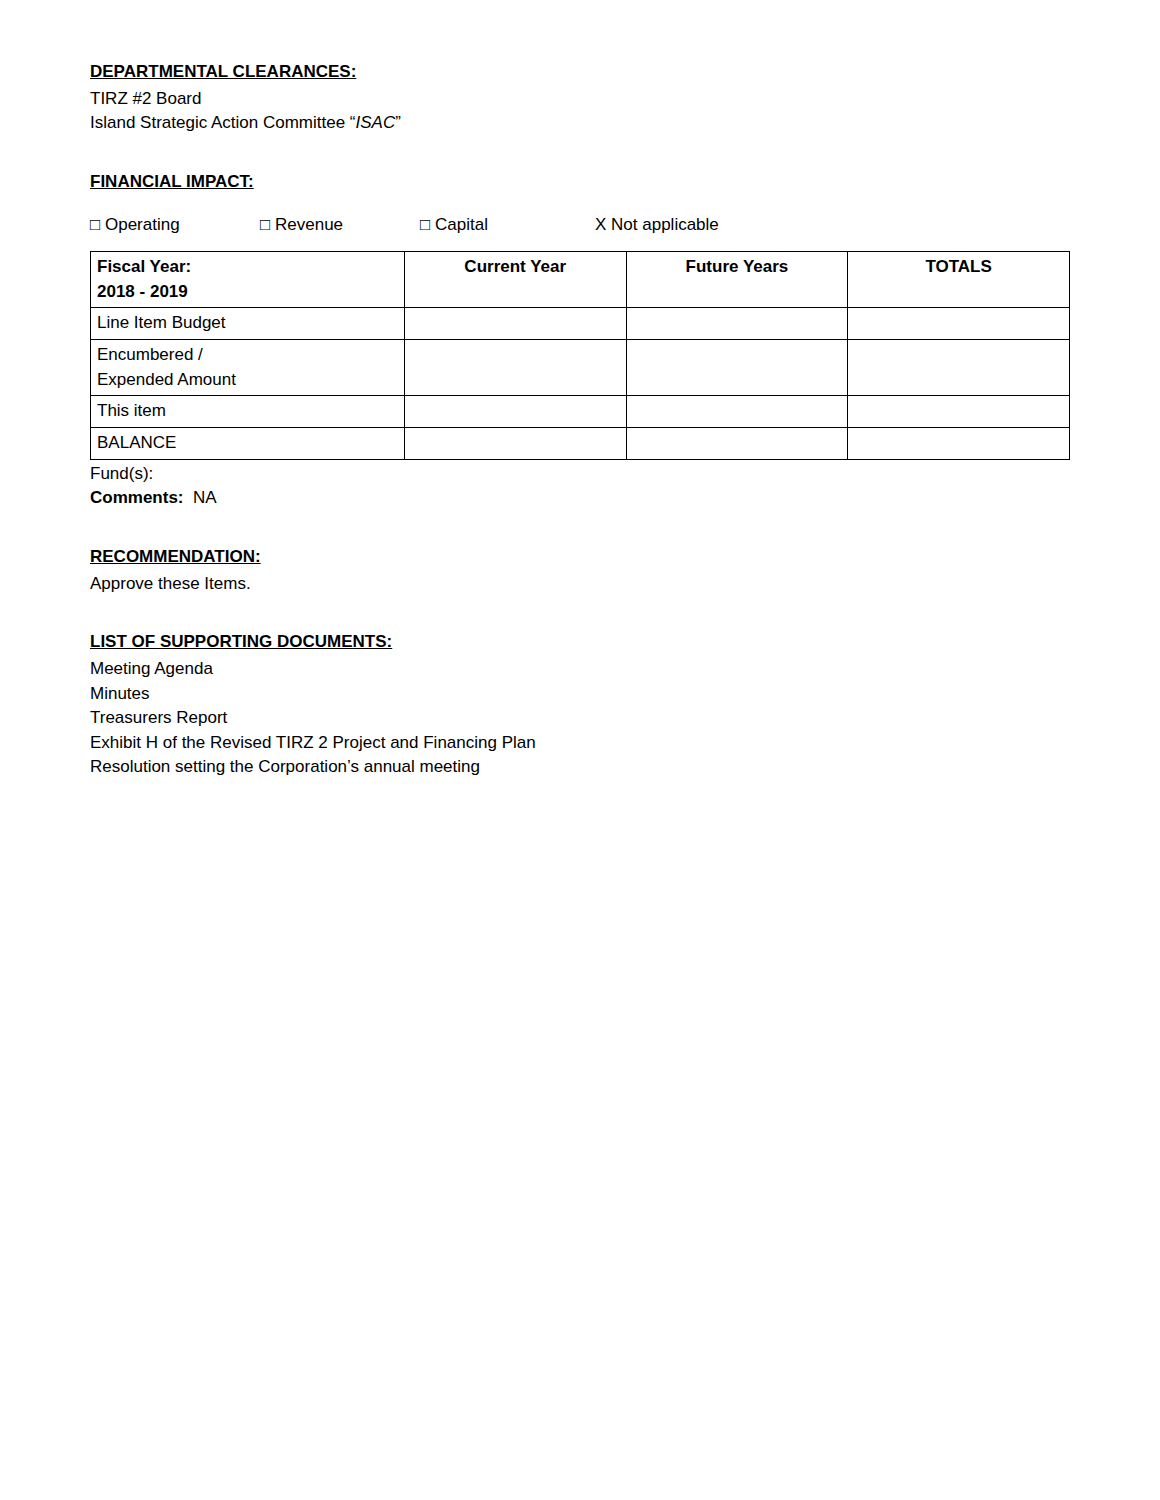DEPARTMENTAL CLEARANCES:
TIRZ #2 Board
Island Strategic Action Committee “ISAC”
FINANCIAL IMPACT:
□ Operating □ Revenue □ Capital X Not applicable
| Fiscal Year: 2018 - 2019 | Current Year | Future Years | TOTALS |
| --- | --- | --- | --- |
| Line Item Budget | | | |
| Encumbered / Expended Amount | | | |
| This item | | | |
| BALANCE | | | |
Fund(s):
Comments: NA
RECOMMENDATION:
Approve these Items.
LIST OF SUPPORTING DOCUMENTS:
Meeting Agenda
Minutes
Treasurers Report
Exhibit H of the Revised TIRZ 2 Project and Financing Plan
Resolution setting the Corporation’s annual meeting